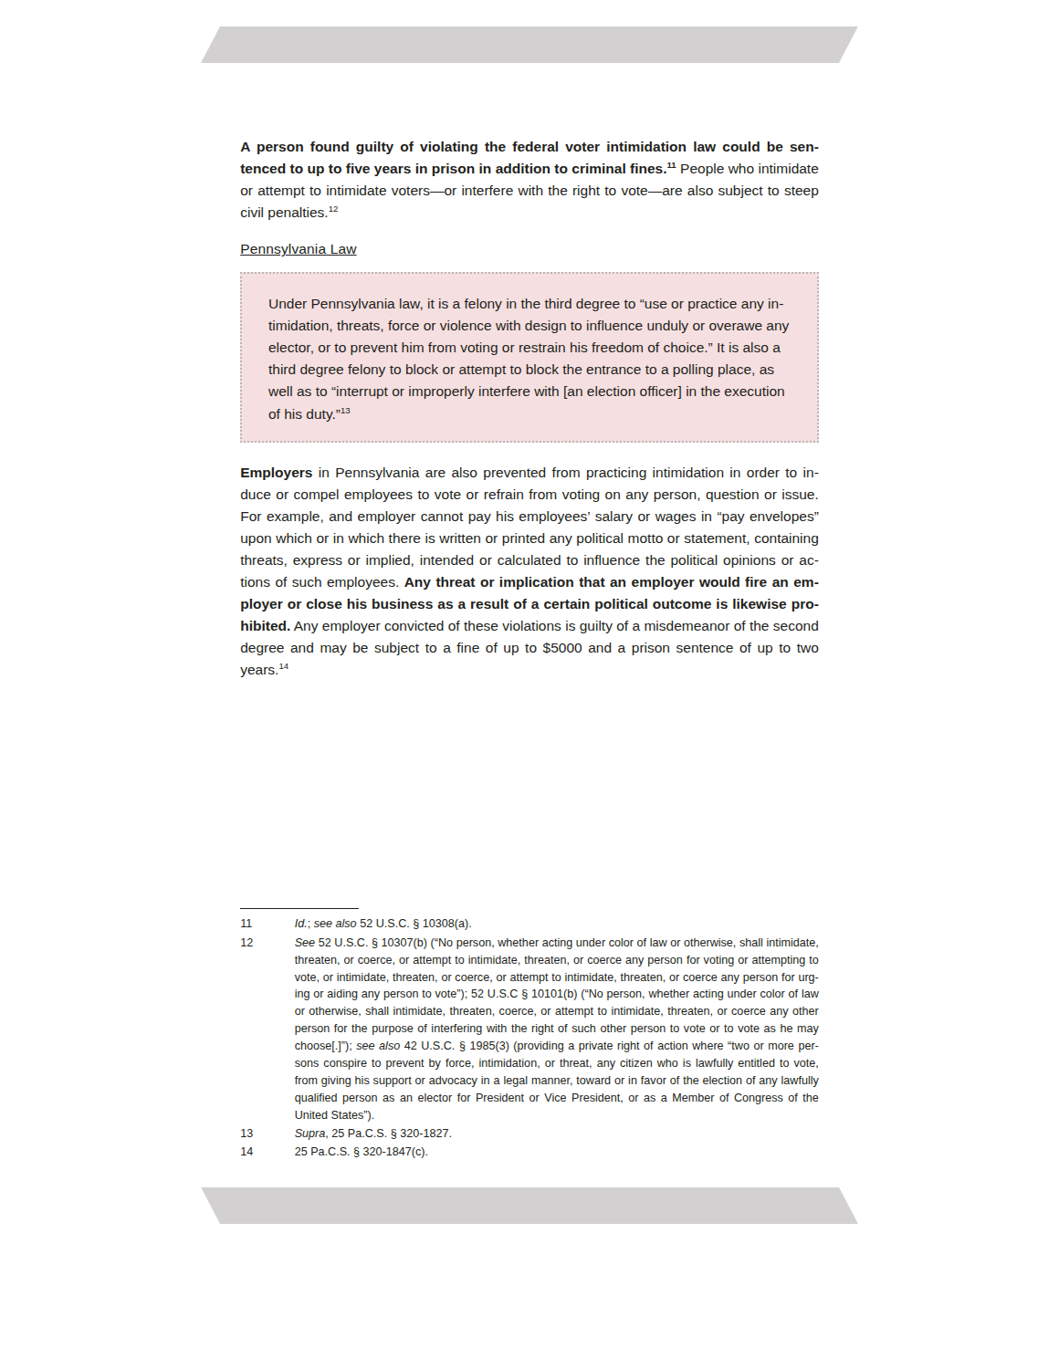A person found guilty of violating the federal voter intimidation law could be sentenced to up to five years in prison in addition to criminal fines.11 People who intimidate or attempt to intimidate voters—or interfere with the right to vote—are also subject to steep civil penalties.12
Pennsylvania Law
Under Pennsylvania law, it is a felony in the third degree to “use or practice any intimidation, threats, force or violence with design to influence unduly or overawe any elector, or to prevent him from voting or restrain his freedom of choice.” It is also a third degree felony to block or attempt to block the entrance to a polling place, as well as to “interrupt or improperly interfere with [an election officer] in the execution of his duty.”13
Employers in Pennsylvania are also prevented from practicing intimidation in order to induce or compel employees to vote or refrain from voting on any person, question or issue. For example, and employer cannot pay his employees’ salary or wages in “pay envelopes” upon which or in which there is written or printed any political motto or statement, containing threats, express or implied, intended or calculated to influence the political opinions or actions of such employees. Any threat or implication that an employer would fire an employer or close his business as a result of a certain political outcome is likewise prohibited. Any employer convicted of these violations is guilty of a misdemeanor of the second degree and may be subject to a fine of up to $5000 and a prison sentence of up to two years.14
11
Id.; see also 52 U.S.C. § 10308(a).
12
See 52 U.S.C. § 10307(b) (“No person, whether acting under color of law or otherwise, shall intimidate, threaten, or coerce, or attempt to intimidate, threaten, or coerce any person for voting or attempting to vote, or intimidate, threaten, or coerce, or attempt to intimidate, threaten, or coerce any person for urging or aiding any person to vote”); 52 U.S.C § 10101(b) (“No person, whether acting under color of law or otherwise, shall intimidate, threaten, coerce, or attempt to intimidate, threaten, or coerce any other person for the purpose of interfering with the right of such other person to vote or to vote as he may choose[.]”); see also 42 U.S.C. § 1985(3) (providing a private right of action where “two or more persons conspire to prevent by force, intimidation, or threat, any citizen who is lawfully entitled to vote, from giving his support or advocacy in a legal manner, toward or in favor of the election of any lawfully qualified person as an elector for President or Vice President, or as a Member of Congress of the United States”).
13
Supra, 25 Pa.C.S. § 320-1827.
14
25 Pa.C.S. § 320-1847(c).